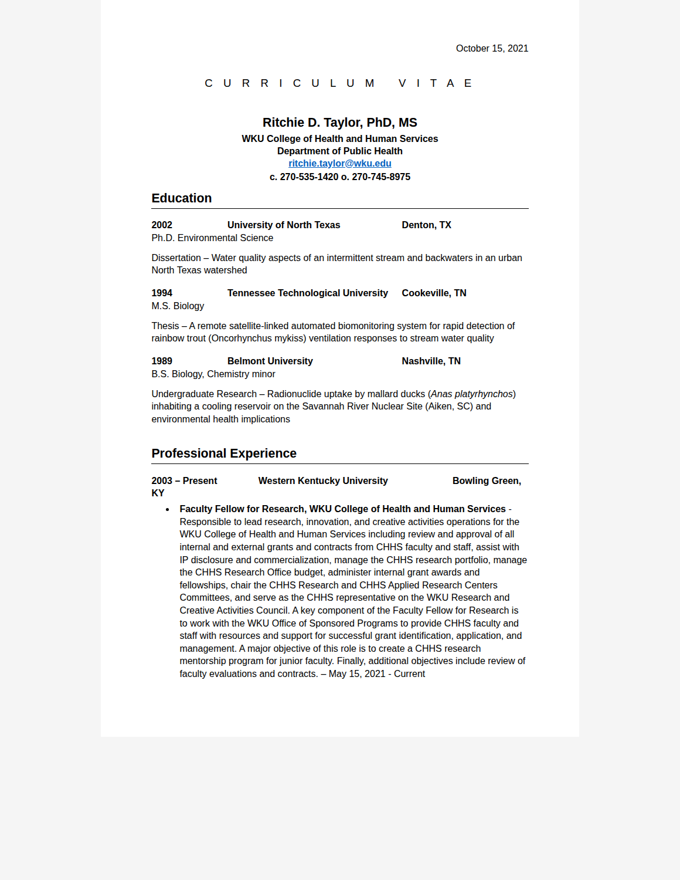October 15, 2021
C U R R I C U L U M V I T A E
Ritchie D. Taylor, PhD, MS
WKU College of Health and Human Services
Department of Public Health
ritchie.taylor@wku.edu
c. 270-535-1420 o. 270-745-8975
Education
2002 University of North Texas Denton, TX
Ph.D. Environmental Science
Dissertation – Water quality aspects of an intermittent stream and backwaters in an urban North Texas watershed
1994 Tennessee Technological University Cookeville, TN
M.S. Biology
Thesis – A remote satellite-linked automated biomonitoring system for rapid detection of rainbow trout (Oncorhynchus mykiss) ventilation responses to stream water quality
1989 Belmont University Nashville, TN
B.S. Biology, Chemistry minor
Undergraduate Research – Radionuclide uptake by mallard ducks (Anas platyrhynchos) inhabiting a cooling reservoir on the Savannah River Nuclear Site (Aiken, SC) and environmental health implications
Professional Experience
2003 – Present Western Kentucky University Bowling Green, KY
Faculty Fellow for Research, WKU College of Health and Human Services - Responsible to lead research, innovation, and creative activities operations for the WKU College of Health and Human Services including review and approval of all internal and external grants and contracts from CHHS faculty and staff, assist with IP disclosure and commercialization, manage the CHHS research portfolio, manage the CHHS Research Office budget, administer internal grant awards and fellowships, chair the CHHS Research and CHHS Applied Research Centers Committees, and serve as the CHHS representative on the WKU Research and Creative Activities Council. A key component of the Faculty Fellow for Research is to work with the WKU Office of Sponsored Programs to provide CHHS faculty and staff with resources and support for successful grant identification, application, and management. A major objective of this role is to create a CHHS research mentorship program for junior faculty. Finally, additional objectives include review of faculty evaluations and contracts. – May 15, 2021 - Current